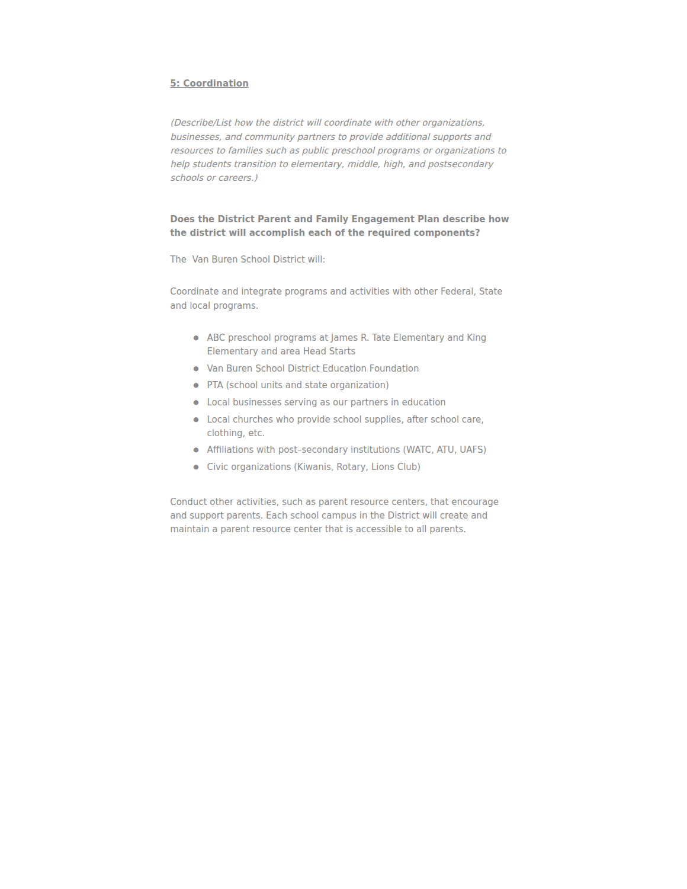5: Coordination
(Describe/List how the district will coordinate with other organizations, businesses, and community partners to provide additional supports and resources to families such as public preschool programs or organizations to help students transition to elementary, middle, high, and postsecondary schools or careers.)
Does the District Parent and Family Engagement Plan describe how the district will accomplish each of the required components?
The Van Buren School District will:
Coordinate and integrate programs and activities with other Federal, State and local programs.
ABC preschool programs at James R. Tate Elementary and King Elementary and area Head Starts
Van Buren School District Education Foundation
PTA (school units and state organization)
Local businesses serving as our partners in education
Local churches who provide school supplies, after school care, clothing, etc.
Affiliations with post–secondary institutions (WATC, ATU, UAFS)
Civic organizations (Kiwanis, Rotary, Lions Club)
Conduct other activities, such as parent resource centers, that encourage and support parents. Each school campus in the District will create and maintain a parent resource center that is accessible to all parents.